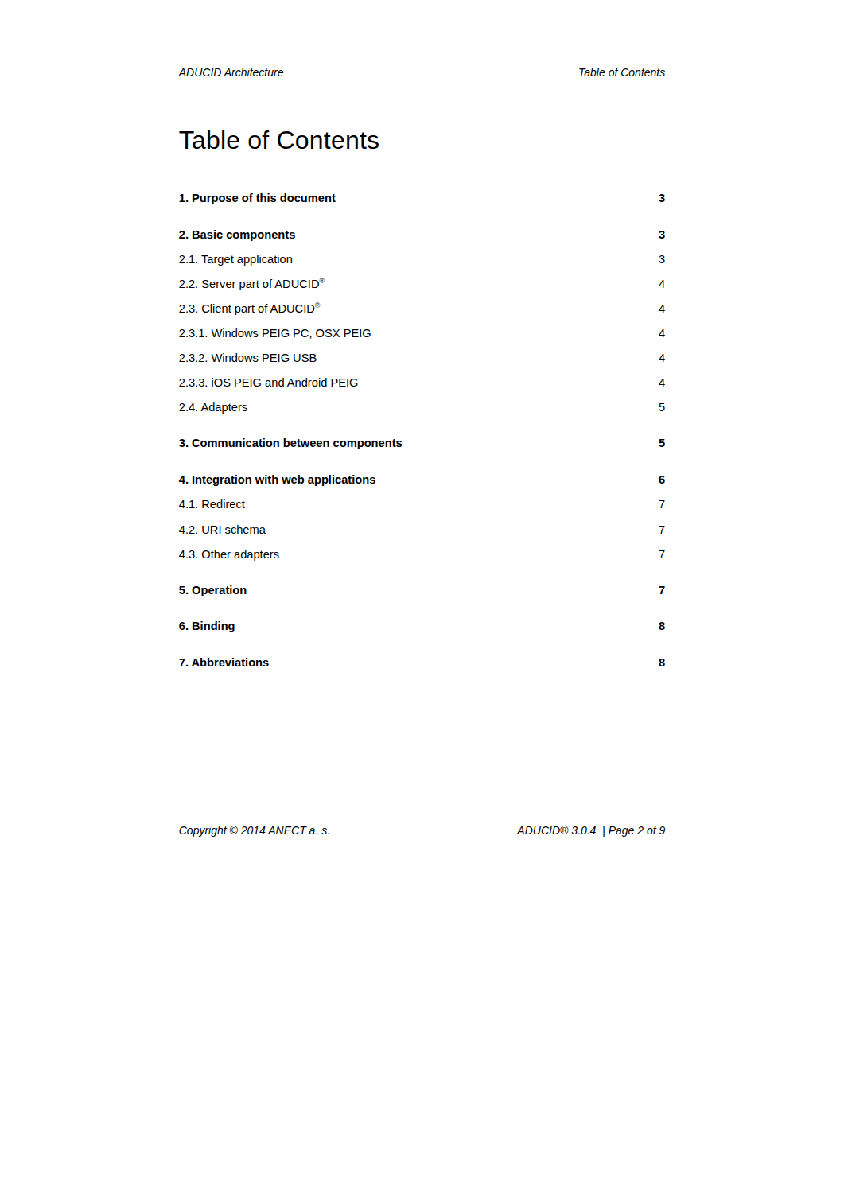ADUCID Architecture Table of Contents
Table of Contents
| 1. Purpose of this document | 3 |
| 2. Basic components | 3 |
| 2.1. Target application | 3 |
| 2.2. Server part of ADUCID ® | 4 |
| 2.3. Client part of ADUCID ® | 4 |
| 2.3.1. Windows PEIG PC, OSX PEIG | 4 |
| 2.3.2. Windows PEIG USB | 4 |
| 2.3.3. iOS PEIG and Android PEIG | 4 |
| 2.4. Adapters | 5 |
| 3. Communication between components | 5 |
| 4. Integration with web applications | 6 |
| 4.1. Redirect | 7 |
| 4.2. URI schema | 7 |
| 4.3. Other adapters | 7 |
| 5. Operation | 7 |
| 6. Binding | 8 |
| 7. Abbreviations | 8 |
Copyright © 2014 ANECT a. s. ADUCID® 3.0.4 | Page 2 of 9